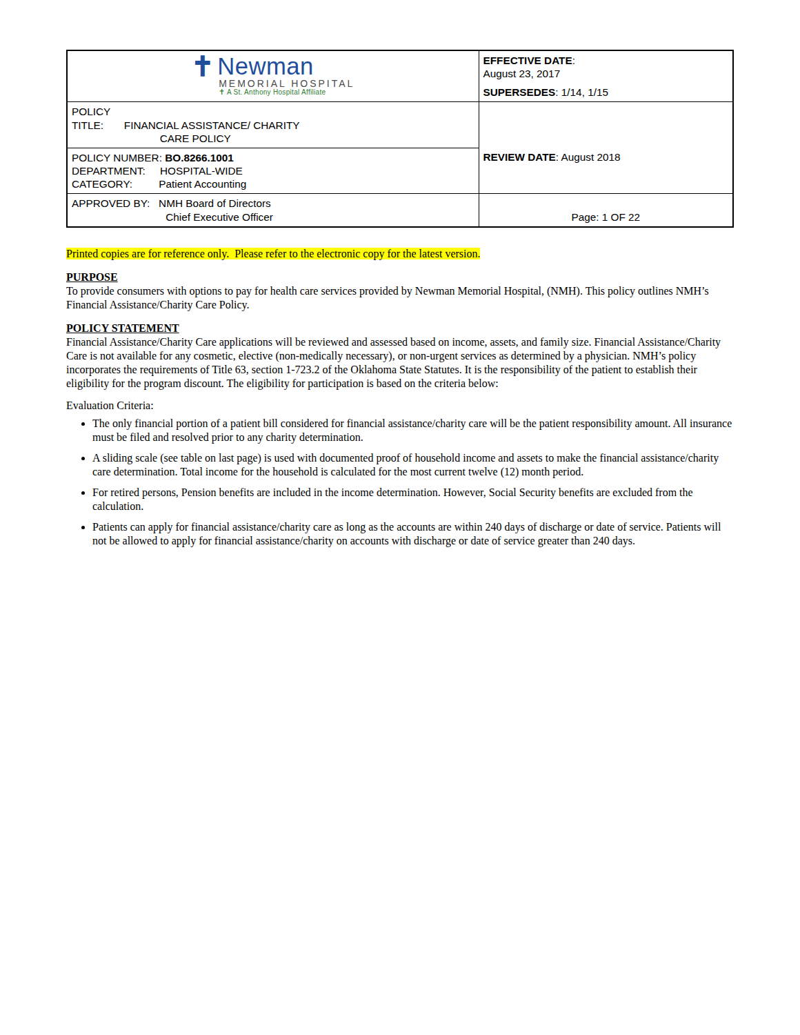| ✝ Newman MEMORIAL HOSPITAL ✝ A St. Anthony Hospital Affiliate | EFFECTIVE DATE : August 23, 2017 |
| SUPERSEDES : 1/14, 1/15 |
| POLICY TITLE: FINANCIAL ASSISTANCE/ CHARITY CARE POLICY | |
| POLICY NUMBER: BO.8266.1001 DEPARTMENT: HOSPITAL-WIDE CATEGORY: Patient Accounting | REVIEW DATE : August 2018 |
| APPROVED BY: NMH Board of Directors Chief Executive Officer | Page: 1 OF 22 |
Printed copies are for reference only. Please refer to the electronic copy for the latest version.
PURPOSE
To provide consumers with options to pay for health care services provided by Newman Memorial Hospital, (NMH). This policy outlines NMH’s Financial Assistance/Charity Care Policy.
POLICY STATEMENT
Financial Assistance/Charity Care applications will be reviewed and assessed based on income, assets, and family size. Financial Assistance/Charity Care is not available for any cosmetic, elective (non-medically necessary), or non-urgent services as determined by a physician. NMH’s policy incorporates the requirements of Title 63, section 1-723.2 of the Oklahoma State Statutes. It is the responsibility of the patient to establish their eligibility for the program discount. The eligibility for participation is based on the criteria below:
Evaluation Criteria:
The only financial portion of a patient bill considered for financial assistance/charity care will be the patient responsibility amount. All insurance must be filed and resolved prior to any charity determination.
A sliding scale (see table on last page) is used with documented proof of household income and assets to make the financial assistance/charity care determination. Total income for the household is calculated for the most current twelve (12) month period.
For retired persons, Pension benefits are included in the income determination. However, Social Security benefits are excluded from the calculation.
Patients can apply for financial assistance/charity care as long as the accounts are within 240 days of discharge or date of service. Patients will not be allowed to apply for financial assistance/charity on accounts with discharge or date of service greater than 240 days.